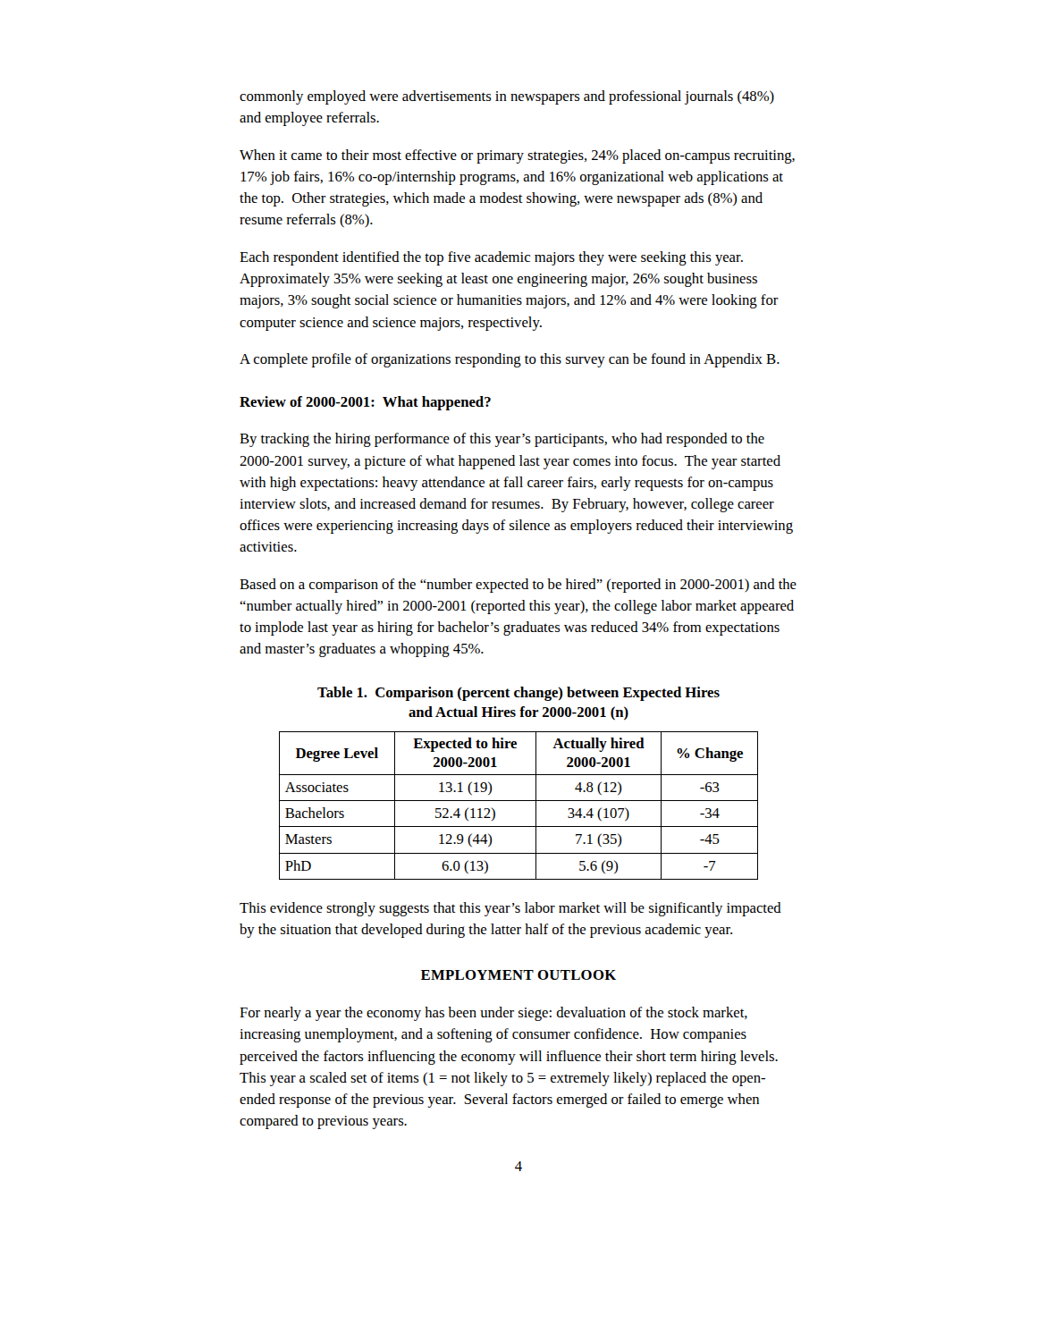commonly employed were advertisements in newspapers and professional journals (48%) and employee referrals.
When it came to their most effective or primary strategies, 24% placed on-campus recruiting, 17% job fairs, 16% co-op/internship programs, and 16% organizational web applications at the top. Other strategies, which made a modest showing, were newspaper ads (8%) and resume referrals (8%).
Each respondent identified the top five academic majors they were seeking this year. Approximately 35% were seeking at least one engineering major, 26% sought business majors, 3% sought social science or humanities majors, and 12% and 4% were looking for computer science and science majors, respectively.
A complete profile of organizations responding to this survey can be found in Appendix B.
Review of 2000-2001: What happened?
By tracking the hiring performance of this year’s participants, who had responded to the 2000-2001 survey, a picture of what happened last year comes into focus. The year started with high expectations: heavy attendance at fall career fairs, early requests for on-campus interview slots, and increased demand for resumes. By February, however, college career offices were experiencing increasing days of silence as employers reduced their interviewing activities.
Based on a comparison of the “number expected to be hired” (reported in 2000-2001) and the “number actually hired” in 2000-2001 (reported this year), the college labor market appeared to implode last year as hiring for bachelor’s graduates was reduced 34% from expectations and master’s graduates a whopping 45%.
Table 1. Comparison (percent change) between Expected Hires
and Actual Hires for 2000-2001 (n)
| Degree Level | Expected to hire 2000-2001 | Actually hired 2000-2001 | % Change |
| --- | --- | --- | --- |
| Associates | 13.1 (19) | 4.8 (12) | -63 |
| Bachelors | 52.4 (112) | 34.4 (107) | -34 |
| Masters | 12.9 (44) | 7.1 (35) | -45 |
| PhD | 6.0 (13) | 5.6 (9) | -7 |
This evidence strongly suggests that this year’s labor market will be significantly impacted by the situation that developed during the latter half of the previous academic year.
EMPLOYMENT OUTLOOK
For nearly a year the economy has been under siege: devaluation of the stock market, increasing unemployment, and a softening of consumer confidence. How companies perceived the factors influencing the economy will influence their short term hiring levels. This year a scaled set of items (1 = not likely to 5 = extremely likely) replaced the open-ended response of the previous year. Several factors emerged or failed to emerge when compared to previous years.
4